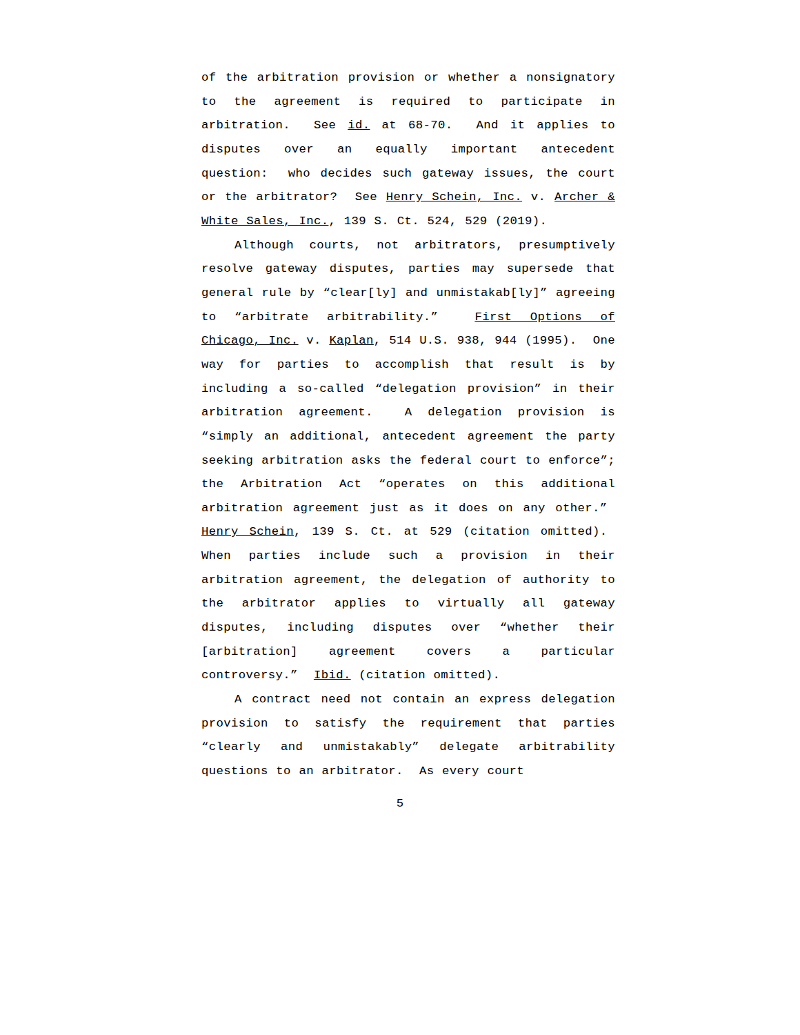of the arbitration provision or whether a nonsignatory to the agreement is required to participate in arbitration. See id. at 68-70. And it applies to disputes over an equally important antecedent question: who decides such gateway issues, the court or the arbitrator? See Henry Schein, Inc. v. Archer & White Sales, Inc., 139 S. Ct. 524, 529 (2019).
Although courts, not arbitrators, presumptively resolve gateway disputes, parties may supersede that general rule by “clear[ly] and unmistakab[ly]” agreeing to “arbitrate arbitrability.” First Options of Chicago, Inc. v. Kaplan, 514 U.S. 938, 944 (1995). One way for parties to accomplish that result is by including a so-called “delegation provision” in their arbitration agreement. A delegation provision is “simply an additional, antecedent agreement the party seeking arbitration asks the federal court to enforce”; the Arbitration Act “operates on this additional arbitration agreement just as it does on any other.” Henry Schein, 139 S. Ct. at 529 (citation omitted). When parties include such a provision in their arbitration agreement, the delegation of authority to the arbitrator applies to virtually all gateway disputes, including disputes over “whether their [arbitration] agreement covers a particular controversy.” Ibid. (citation omitted).
A contract need not contain an express delegation provision to satisfy the requirement that parties “clearly and unmistakably” delegate arbitrability questions to an arbitrator. As every court
5